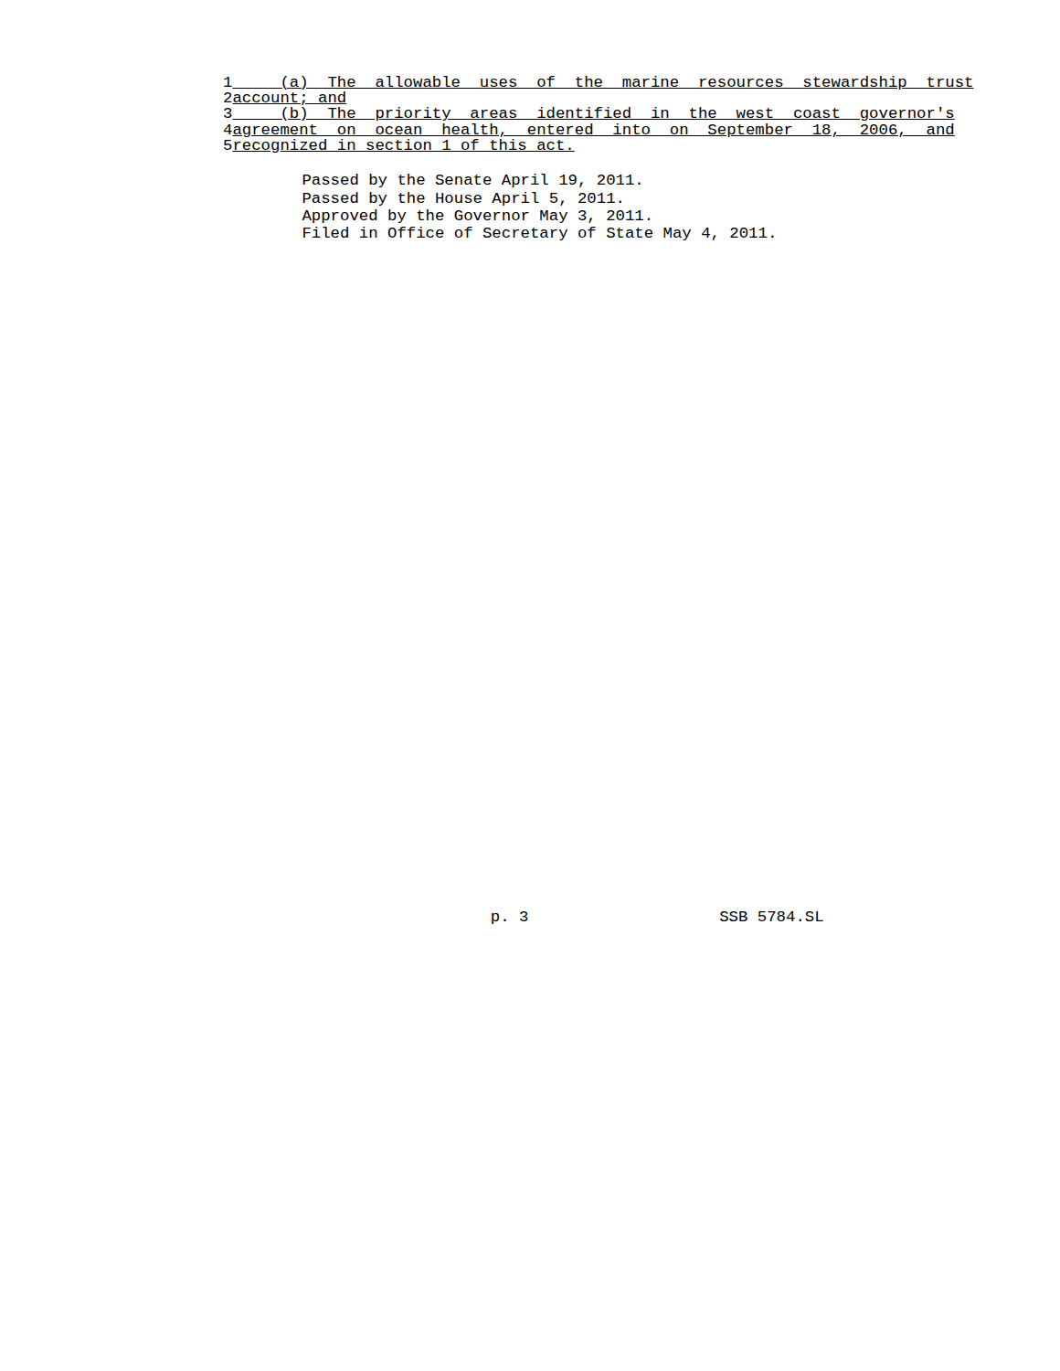| 1 | (a) The allowable uses of the marine resources stewardship trust |
| 2 | account; and |
| 3 | (b) The priority areas identified in the west coast governor's |
| 4 | agreement on ocean health, entered into on September 18, 2006, and |
| 5 | recognized in section 1 of this act. |
Passed by the Senate April 19, 2011. Passed by the House April 5, 2011. Approved by the Governor May 3, 2011. Filed in Office of Secretary of State May 4, 2011.
p. 3
SSB 5784.SL